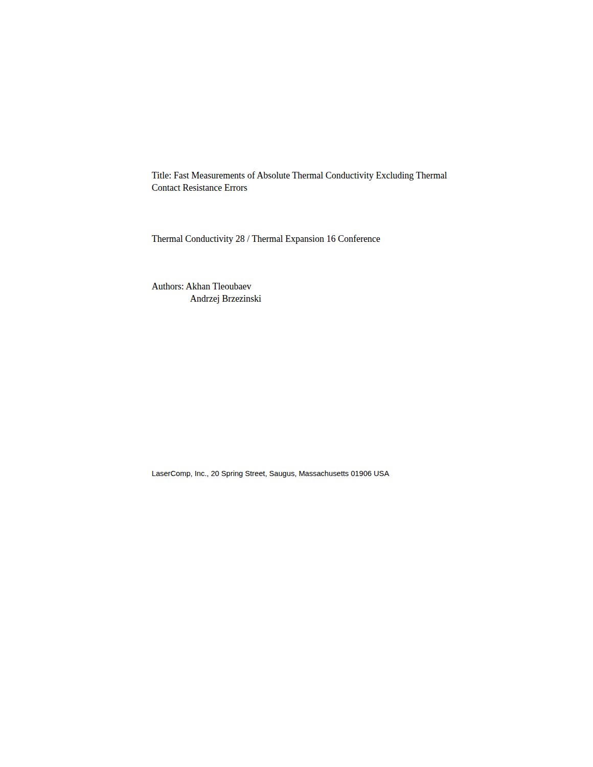Title: Fast Measurements of Absolute Thermal Conductivity Excluding Thermal Contact Resistance Errors
Thermal Conductivity 28 / Thermal Expansion 16 Conference
Authors: Akhan TleoubaevAndrzej Brzezinski
LaserComp, Inc., 20 Spring Street, Saugus, Massachusetts 01906 USA